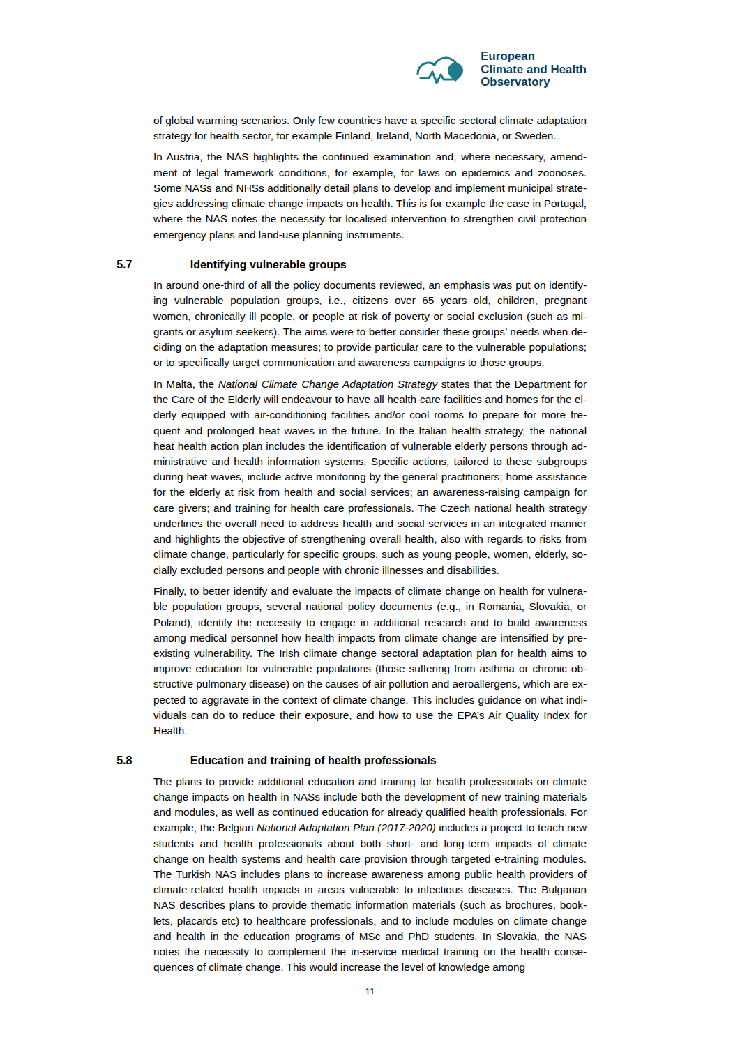European Climate and Health Observatory
of global warming scenarios. Only few countries have a specific sectoral climate adaptation strategy for health sector, for example Finland, Ireland, North Macedonia, or Sweden.
In Austria, the NAS highlights the continued examination and, where necessary, amendment of legal framework conditions, for example, for laws on epidemics and zoonoses. Some NASs and NHSs additionally detail plans to develop and implement municipal strategies addressing climate change impacts on health. This is for example the case in Portugal, where the NAS notes the necessity for localised intervention to strengthen civil protection emergency plans and land-use planning instruments.
5.7 Identifying vulnerable groups
In around one-third of all the policy documents reviewed, an emphasis was put on identifying vulnerable population groups, i.e., citizens over 65 years old, children, pregnant women, chronically ill people, or people at risk of poverty or social exclusion (such as migrants or asylum seekers). The aims were to better consider these groups’ needs when deciding on the adaptation measures; to provide particular care to the vulnerable populations; or to specifically target communication and awareness campaigns to those groups.
In Malta, the National Climate Change Adaptation Strategy states that the Department for the Care of the Elderly will endeavour to have all health-care facilities and homes for the elderly equipped with air-conditioning facilities and/or cool rooms to prepare for more frequent and prolonged heat waves in the future. In the Italian health strategy, the national heat health action plan includes the identification of vulnerable elderly persons through administrative and health information systems. Specific actions, tailored to these subgroups during heat waves, include active monitoring by the general practitioners; home assistance for the elderly at risk from health and social services; an awareness-raising campaign for care givers; and training for health care professionals. The Czech national health strategy underlines the overall need to address health and social services in an integrated manner and highlights the objective of strengthening overall health, also with regards to risks from climate change, particularly for specific groups, such as young people, women, elderly, socially excluded persons and people with chronic illnesses and disabilities.
Finally, to better identify and evaluate the impacts of climate change on health for vulnerable population groups, several national policy documents (e.g., in Romania, Slovakia, or Poland), identify the necessity to engage in additional research and to build awareness among medical personnel how health impacts from climate change are intensified by pre-existing vulnerability. The Irish climate change sectoral adaptation plan for health aims to improve education for vulnerable populations (those suffering from asthma or chronic obstructive pulmonary disease) on the causes of air pollution and aeroallergens, which are expected to aggravate in the context of climate change. This includes guidance on what individuals can do to reduce their exposure, and how to use the EPA’s Air Quality Index for Health.
5.8 Education and training of health professionals
The plans to provide additional education and training for health professionals on climate change impacts on health in NASs include both the development of new training materials and modules, as well as continued education for already qualified health professionals. For example, the Belgian National Adaptation Plan (2017-2020) includes a project to teach new students and health professionals about both short- and long-term impacts of climate change on health systems and health care provision through targeted e-training modules. The Turkish NAS includes plans to increase awareness among public health providers of climate-related health impacts in areas vulnerable to infectious diseases. The Bulgarian NAS describes plans to provide thematic information materials (such as brochures, booklets, placards etc) to healthcare professionals, and to include modules on climate change and health in the education programs of MSc and PhD students. In Slovakia, the NAS notes the necessity to complement the in-service medical training on the health consequences of climate change. This would increase the level of knowledge among
11